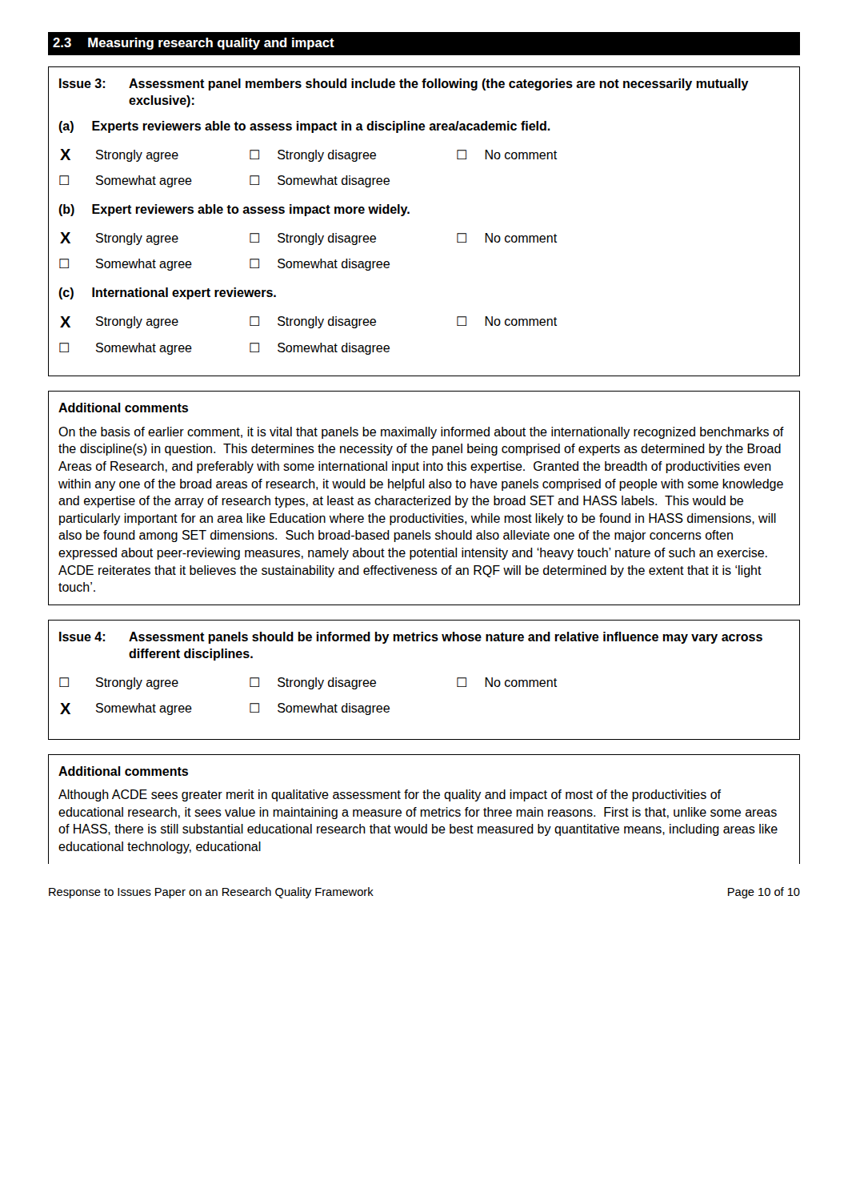2.3 Measuring research quality and impact
Issue 3: Assessment panel members should include the following (the categories are not necessarily mutually exclusive):
(a) Experts reviewers able to assess impact in a discipline area/academic field.
| X | Strongly agree | ☐ | Strongly disagree | ☐ | No comment |
| ☐ | Somewhat agree | ☐ | Somewhat disagree | | |
(b) Expert reviewers able to assess impact more widely.
| X | Strongly agree | ☐ | Strongly disagree | ☐ | No comment |
| ☐ | Somewhat agree | ☐ | Somewhat disagree | | |
(c) International expert reviewers.
| X | Strongly agree | ☐ | Strongly disagree | ☐ | No comment |
| ☐ | Somewhat agree | ☐ | Somewhat disagree | | |
Additional comments
On the basis of earlier comment, it is vital that panels be maximally informed about the internationally recognized benchmarks of the discipline(s) in question. This determines the necessity of the panel being comprised of experts as determined by the Broad Areas of Research, and preferably with some international input into this expertise. Granted the breadth of productivities even within any one of the broad areas of research, it would be helpful also to have panels comprised of people with some knowledge and expertise of the array of research types, at least as characterized by the broad SET and HASS labels. This would be particularly important for an area like Education where the productivities, while most likely to be found in HASS dimensions, will also be found among SET dimensions. Such broad-based panels should also alleviate one of the major concerns often expressed about peer-reviewing measures, namely about the potential intensity and ‘heavy touch’ nature of such an exercise. ACDE reiterates that it believes the sustainability and effectiveness of an RQF will be determined by the extent that it is ‘light touch’.
Issue 4: Assessment panels should be informed by metrics whose nature and relative influence may vary across different disciplines.
| ☐ | Strongly agree | ☐ | Strongly disagree | ☐ | No comment |
| X | Somewhat agree | ☐ | Somewhat disagree | | |
Additional comments
Although ACDE sees greater merit in qualitative assessment for the quality and impact of most of the productivities of educational research, it sees value in maintaining a measure of metrics for three main reasons. First is that, unlike some areas of HASS, there is still substantial educational research that would be best measured by quantitative means, including areas like educational technology, educational
Response to Issues Paper on an Research Quality Framework Page 10 of 10